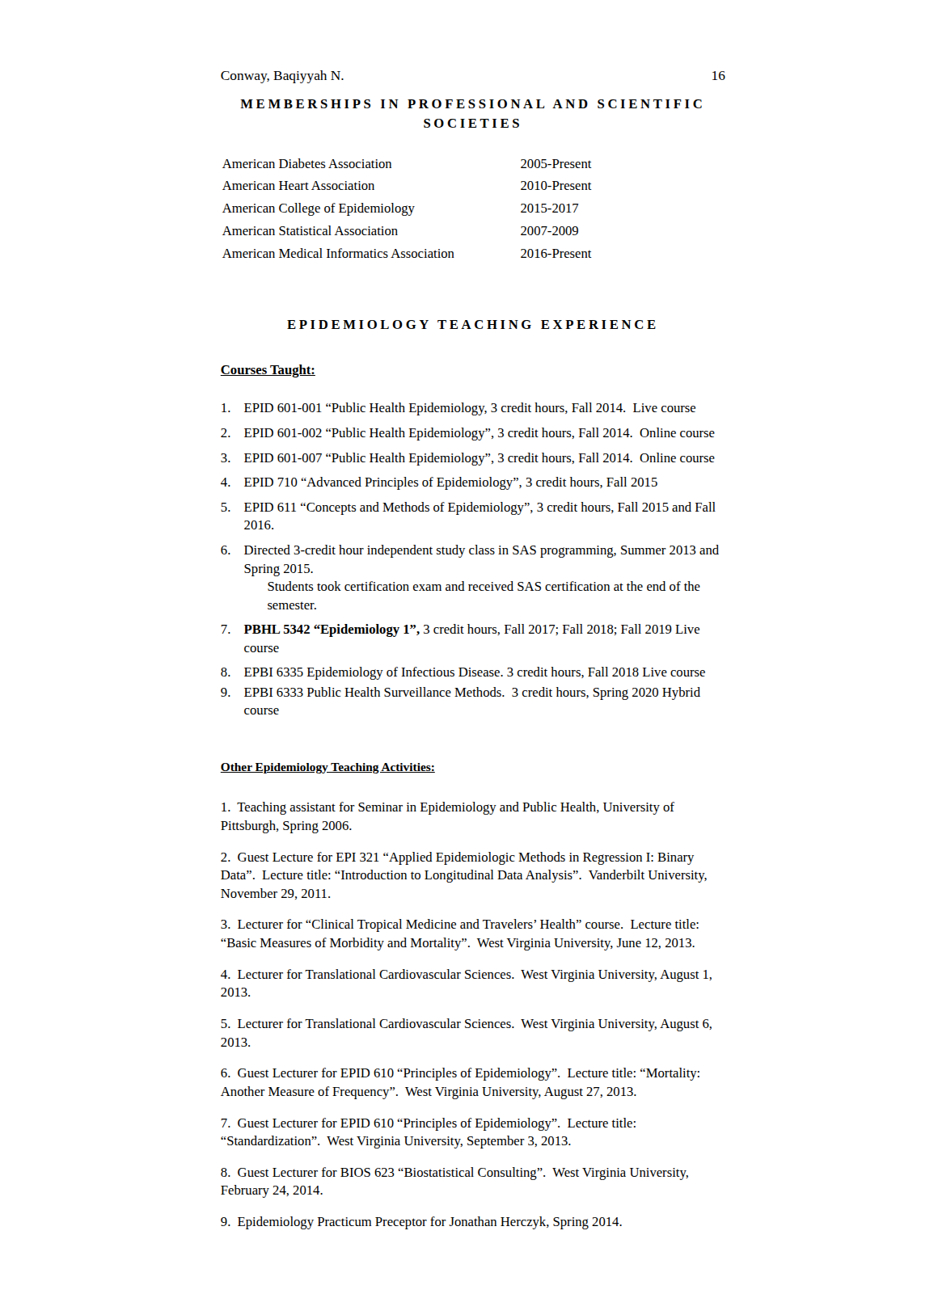Conway, Baqiyyah N.
16
MEMBERSHIPS IN PROFESSIONAL AND SCIENTIFIC SOCIETIES
| American Diabetes Association | 2005-Present |
| American Heart Association | 2010-Present |
| American College of Epidemiology | 2015-2017 |
| American Statistical Association | 2007-2009 |
| American Medical Informatics Association | 2016-Present |
EPIDEMIOLOGY TEACHING EXPERIENCE
Courses Taught:
1. EPID 601-001 “Public Health Epidemiology, 3 credit hours, Fall 2014. Live course
2. EPID 601-002 “Public Health Epidemiology”, 3 credit hours, Fall 2014. Online course
3. EPID 601-007 “Public Health Epidemiology”, 3 credit hours, Fall 2014. Online course
4. EPID 710 “Advanced Principles of Epidemiology”, 3 credit hours, Fall 2015
5. EPID 611 “Concepts and Methods of Epidemiology”, 3 credit hours, Fall 2015 and Fall 2016.
6. Directed 3-credit hour independent study class in SAS programming, Summer 2013 and Spring 2015.Students took certification exam and received SAS certification at the end of the semester.
7. PBHL 5342 “Epidemiology 1”, 3 credit hours, Fall 2017; Fall 2018; Fall 2019 Live course
8. EPBI 6335 Epidemiology of Infectious Disease. 3 credit hours, Fall 2018 Live course
9. EPBI 6333 Public Health Surveillance Methods. 3 credit hours, Spring 2020 Hybrid course
Other Epidemiology Teaching Activities:
1. Teaching assistant for Seminar in Epidemiology and Public Health, University of Pittsburgh, Spring 2006.
2. Guest Lecture for EPI 321 “Applied Epidemiologic Methods in Regression I: Binary Data”. Lecture title: “Introduction to Longitudinal Data Analysis”. Vanderbilt University, November 29, 2011.
3. Lecturer for “Clinical Tropical Medicine and Travelers’ Health” course. Lecture title: “Basic Measures of Morbidity and Mortality”. West Virginia University, June 12, 2013.
4. Lecturer for Translational Cardiovascular Sciences. West Virginia University, August 1, 2013.
5. Lecturer for Translational Cardiovascular Sciences. West Virginia University, August 6, 2013.
6. Guest Lecturer for EPID 610 “Principles of Epidemiology”. Lecture title: “Mortality: Another Measure of Frequency”. West Virginia University, August 27, 2013.
7. Guest Lecturer for EPID 610 “Principles of Epidemiology”. Lecture title: “Standardization”. West Virginia University, September 3, 2013.
8. Guest Lecturer for BIOS 623 “Biostatistical Consulting”. West Virginia University, February 24, 2014.
9. Epidemiology Practicum Preceptor for Jonathan Herczyk, Spring 2014.